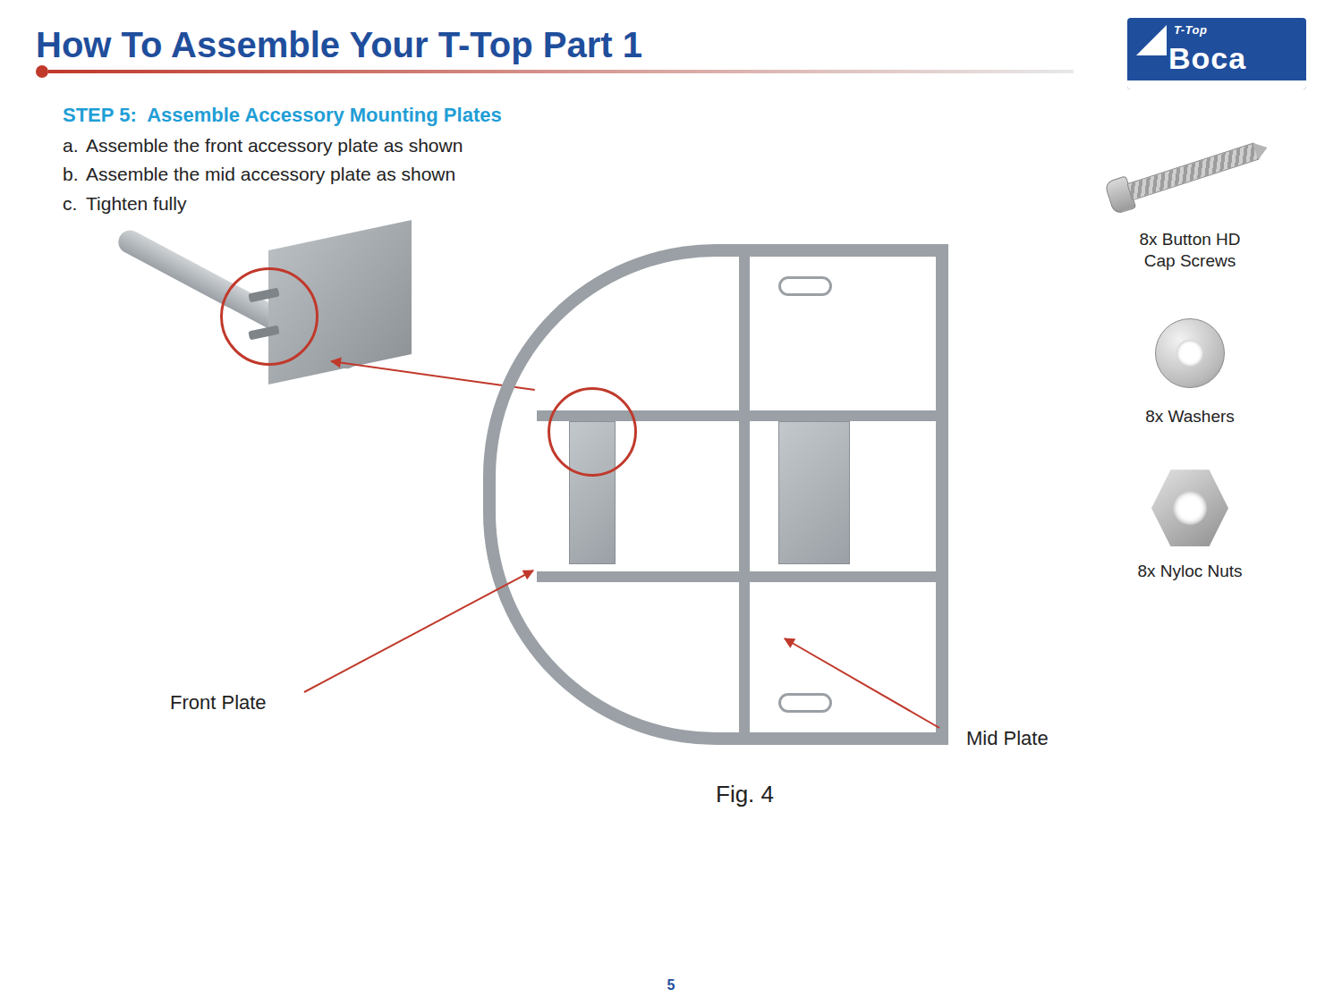How To Assemble Your T-Top Part 1
T-Top Boca
STEP 5: Assemble Accessory Mounting Plates
a. Assemble the front accessory plate as shown
b. Assemble the mid accessory plate as shown
c. Tighten fully
8x Button HD
Cap Screws
8x Washers
8x Nyloc Nuts
Front Plate Mid Plate
Fig. 4
5